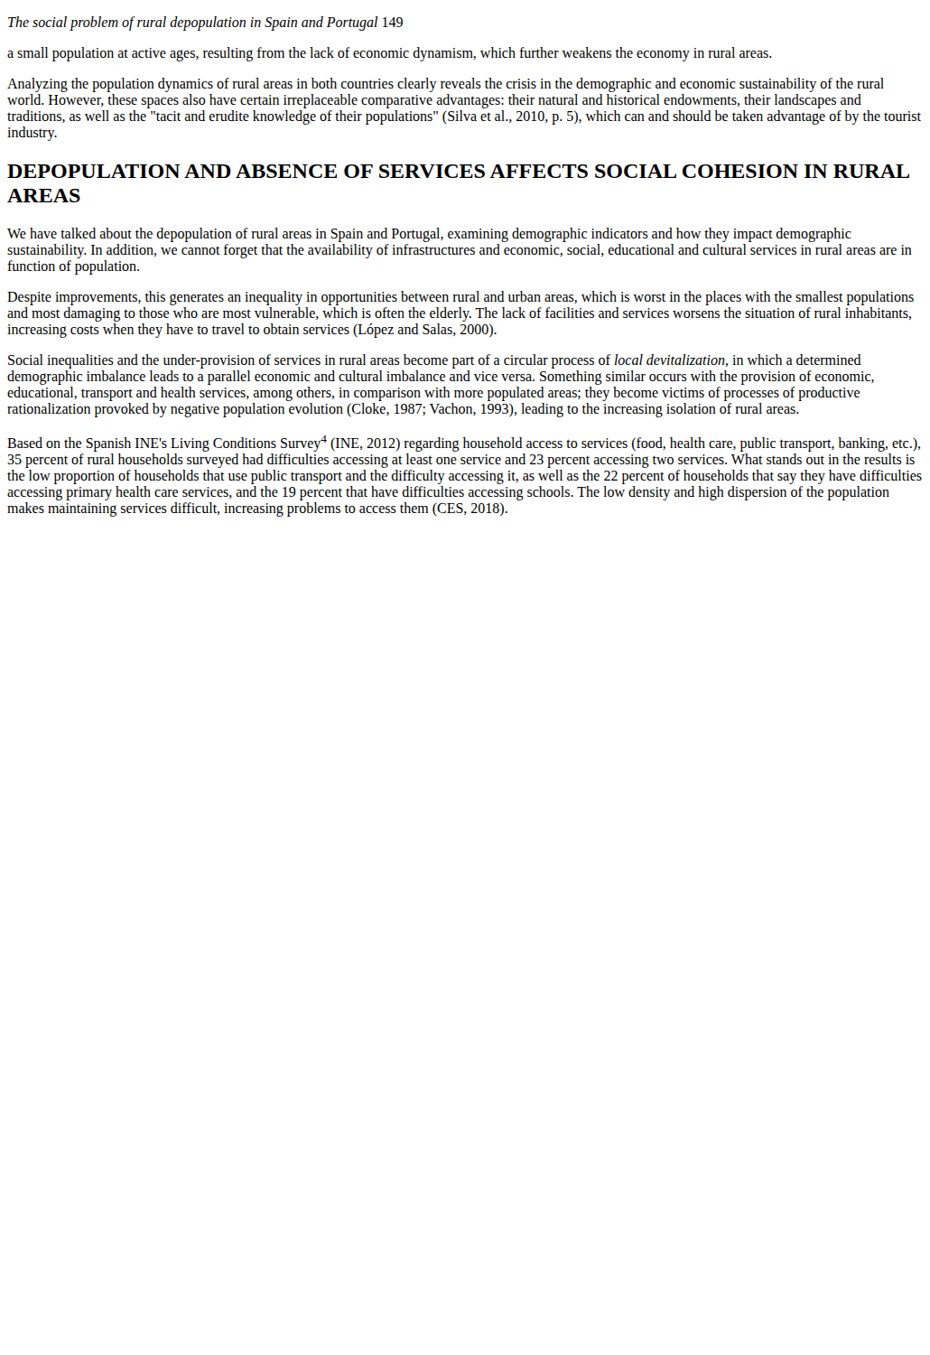The social problem of rural depopulation in Spain and Portugal 149
a small population at active ages, resulting from the lack of economic dynamism, which further weakens the economy in rural areas.
Analyzing the population dynamics of rural areas in both countries clearly reveals the crisis in the demographic and economic sustainability of the rural world. However, these spaces also have certain irreplaceable comparative advantages: their natural and historical endowments, their landscapes and traditions, as well as the "tacit and erudite knowledge of their populations" (Silva et al., 2010, p. 5), which can and should be taken advantage of by the tourist industry.
DEPOPULATION AND ABSENCE OF SERVICES AFFECTS SOCIAL COHESION IN RURAL AREAS
We have talked about the depopulation of rural areas in Spain and Portugal, examining demographic indicators and how they impact demographic sustainability. In addition, we cannot forget that the availability of infrastructures and economic, social, educational and cultural services in rural areas are in function of population.
Despite improvements, this generates an inequality in opportunities between rural and urban areas, which is worst in the places with the smallest populations and most damaging to those who are most vulnerable, which is often the elderly. The lack of facilities and services worsens the situation of rural inhabitants, increasing costs when they have to travel to obtain services (López and Salas, 2000).
Social inequalities and the under-provision of services in rural areas become part of a circular process of local devitalization, in which a determined demographic imbalance leads to a parallel economic and cultural imbalance and vice versa. Something similar occurs with the provision of economic, educational, transport and health services, among others, in comparison with more populated areas; they become victims of processes of productive rationalization provoked by negative population evolution (Cloke, 1987; Vachon, 1993), leading to the increasing isolation of rural areas.
Based on the Spanish INE's Living Conditions Survey4 (INE, 2012) regarding household access to services (food, health care, public transport, banking, etc.), 35 percent of rural households surveyed had difficulties accessing at least one service and 23 percent accessing two services. What stands out in the results is the low proportion of households that use public transport and the difficulty accessing it, as well as the 22 percent of households that say they have difficulties accessing primary health care services, and the 19 percent that have difficulties accessing schools. The low density and high dispersion of the population makes maintaining services difficult, increasing problems to access them (CES, 2018).